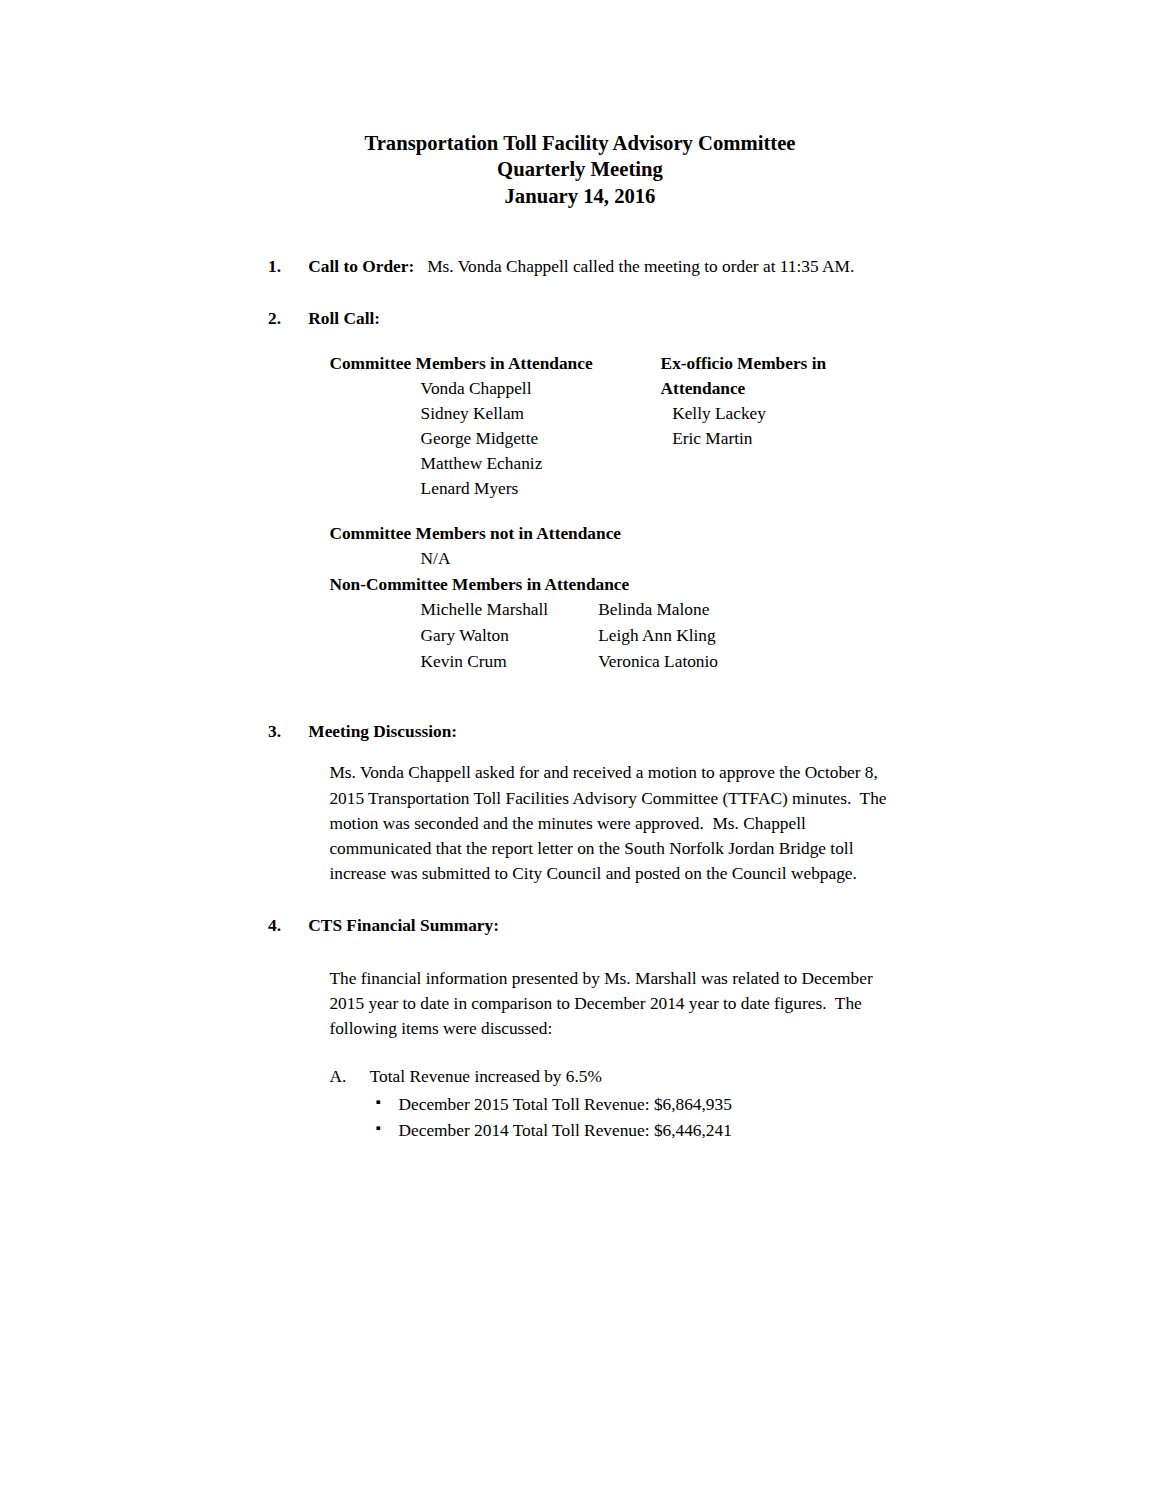Transportation Toll Facility Advisory Committee Quarterly Meeting January 14, 2016
Call to Order: Ms. Vonda Chappell called the meeting to order at 11:35 AM.
Roll Call:
Committee Members in Attendance
Vonda Chappell
Sidney Kellam
George Midgette
Matthew Echaniz
Lenard Myers
Ex-officio Members in Attendance
Kelly Lackey
Eric Martin
Committee Members not in Attendance
N/A
Non-Committee Members in Attendance
Michelle Marshall
Belinda Malone
Gary Walton
Leigh Ann Kling
Kevin Crum
Veronica Latonio
Meeting Discussion:
Ms. Vonda Chappell asked for and received a motion to approve the October 8, 2015 Transportation Toll Facilities Advisory Committee (TTFAC) minutes. The motion was seconded and the minutes were approved. Ms. Chappell communicated that the report letter on the South Norfolk Jordan Bridge toll increase was submitted to City Council and posted on the Council webpage.
CTS Financial Summary:
The financial information presented by Ms. Marshall was related to December 2015 year to date in comparison to December 2014 year to date figures. The following items were discussed:
Total Revenue increased by 6.5%
December 2015 Total Toll Revenue: $6,864,935
December 2014 Total Toll Revenue: $6,446,241